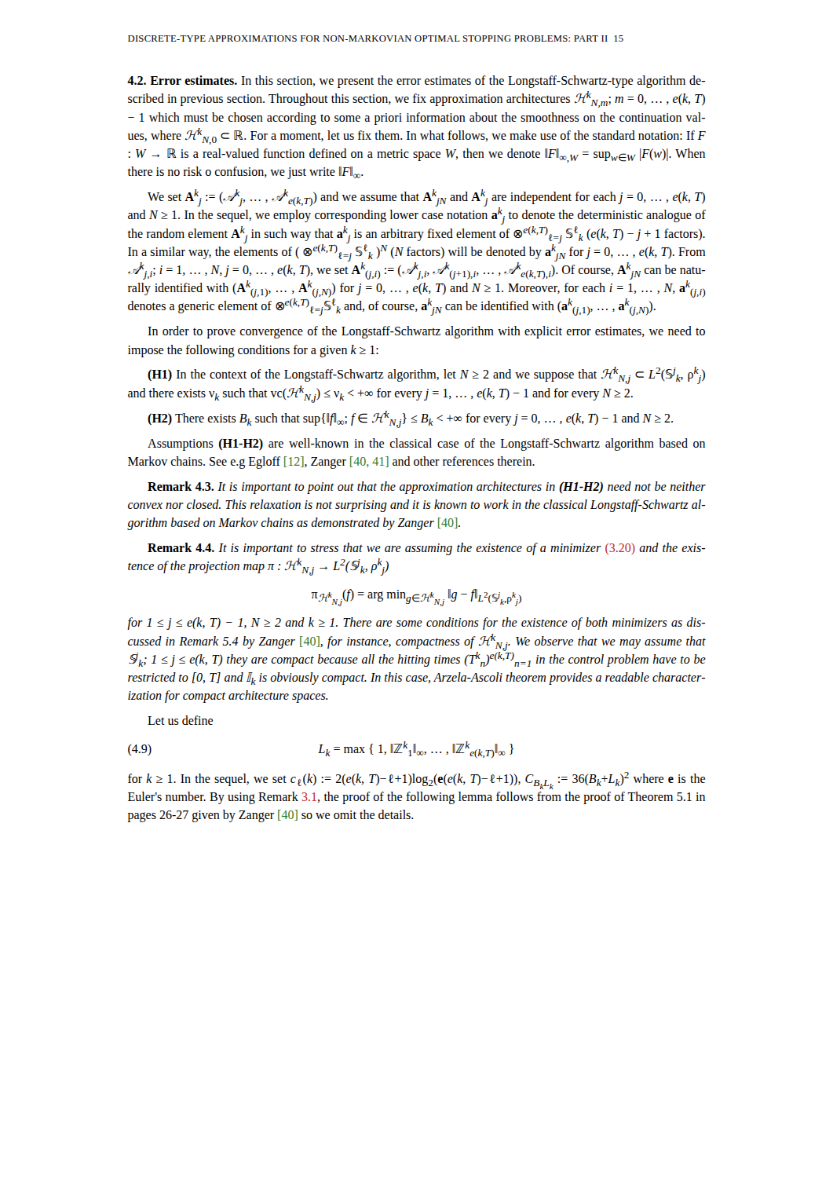DISCRETE-TYPE APPROXIMATIONS FOR NON-MARKOVIAN OPTIMAL STOPPING PROBLEMS: PART II 15
4.2. Error estimates. In this section, we present the error estimates of the Longstaff-Schwartz-type algorithm described in previous section. Throughout this section, we fix approximation architectures ℋkN,m; m = 0, … , e(k, T) − 1 which must be chosen according to some a priori information about the smoothness on the continuation values, where ℋkN,0 ⊂ ℝ. For a moment, let us fix them. In what follows, we make use of the standard notation: If F : W → ℝ is a real-valued function defined on a metric space W, then we denote ‖F‖∞,W = supw∈W |F(w)|. When there is no risk o confusion, we just write ‖F‖∞.
We set Akj := (𝒜kj, … , 𝒜ke(k,T)) and we assume that AkjN and Akj are independent for each j = 0, … , e(k, T) and N ≥ 1. In the sequel, we employ corresponding lower case notation akj to denote the deterministic analogue of the random element Akj in such way that akj is an arbitrary fixed element of ⊗e(k,T)ℓ=j 𝕊ℓk (e(k, T) − j + 1 factors). In a similar way, the elements of ( ⊗e(k,T)ℓ=j 𝕊ℓk )N (N factors) will be denoted by akjN for j = 0, … , e(k, T). From 𝒜kj,i; i = 1, … , N, j = 0, … , e(k, T), we set Ak(j,i) := (𝒜kj,i, 𝒜k(j+1),i, … , 𝒜ke(k,T),i). Of course, AkjN can be naturally identified with (Ak(j,1), … , Ak(j,N)) for j = 0, … , e(k, T) and N ≥ 1. Moreover, for each i = 1, … , N, ak(j,i) denotes a generic element of ⊗e(k,T)ℓ=j𝕊ℓk and, of course, akjN can be identified with (ak(j,1), … , ak(j,N)).
In order to prove convergence of the Longstaff-Schwartz algorithm with explicit error estimates, we need to impose the following conditions for a given k ≥ 1:
(H1) In the context of the Longstaff-Schwartz algorithm, let N ≥ 2 and we suppose that ℋkN,j ⊂ L2(𝕊jk, ρkj) and there exists νk such that vc(ℋkN,j) ≤ νk < +∞ for every j = 1, … , e(k, T) − 1 and for every N ≥ 2.
(H2) There exists Bk such that sup{‖f‖∞; f ∈ ℋkN,j} ≤ Bk < +∞ for every j = 0, … , e(k, T) − 1 and N ≥ 2.
Assumptions (H1-H2) are well-known in the classical case of the Longstaff-Schwartz algorithm based on Markov chains. See e.g Egloff [12], Zanger [40, 41] and other references therein.
Remark 4.3. It is important to point out that the approximation architectures in (H1-H2) need not be neither convex nor closed. This relaxation is not surprising and it is known to work in the classical Longstaff-Schwartz algorithm based on Markov chains as demonstrated by Zanger [40].
Remark 4.4. It is important to stress that we are assuming the existence of a minimizer (3.20) and the existence of the projection map π : ℋkN,j → L2(𝕊jk, ρkj)
πℋkN,j(f) = arg ming∈ℋkN,j ‖g − f‖L2(𝕊jk,ρkj)
for 1 ≤ j ≤ e(k, T) − 1, N ≥ 2 and k ≥ 1. There are some conditions for the existence of both minimizers as discussed in Remark 5.4 by Zanger [40], for instance, compactness of ℋkN,j. We observe that we may assume that 𝕊jk; 1 ≤ j ≤ e(k, T) they are compact because all the hitting times (Tkn)e(k,T)n=1 in the control problem have to be restricted to [0, T] and 𝕀k is obviously compact. In this case, Arzela-Ascoli theorem provides a readable characterization for compact architecture spaces.
Let us define
(4.9)
Lk = max { 1, ‖ℤk1‖∞, … , ‖ℤke(k,T)‖∞ }
for k ≥ 1. In the sequel, we set cℓ(k) := 2(e(k, T)−ℓ+1)log2(e(e(k, T)−ℓ+1)), CBkLk := 36(Bk+Lk)2 where e is the Euler's number. By using Remark 3.1, the proof of the following lemma follows from the proof of Theorem 5.1 in pages 26-27 given by Zanger [40] so we omit the details.